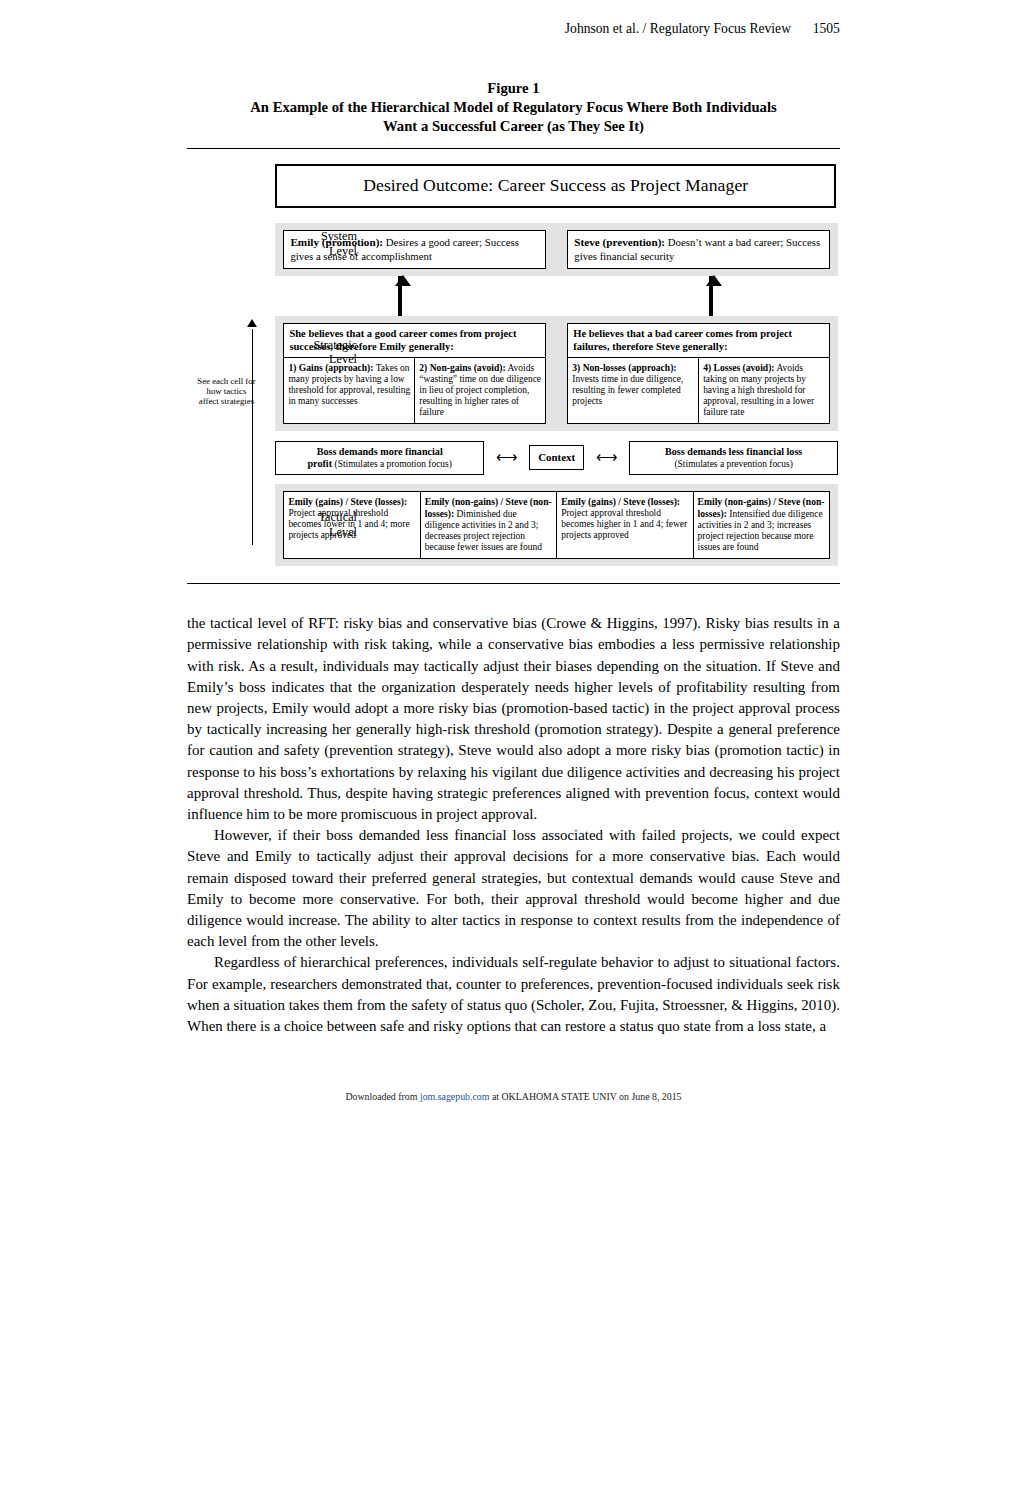Johnson et al. / Regulatory Focus Review1505
Figure 1 An Example of the Hierarchical Model of Regulatory Focus Where Both Individuals Want a Successful Career (as They See It)
Desired Outcome: Career Success as Project Manager
System
Level
Emily (promotion): Desires a good career; Success gives a sense of accomplishment
Steve (prevention): Doesn’t want a bad career; Success gives financial security
Strategic
Level
She believes that a good career comes from project successes, therefore Emily generally:
1) Gains (approach): Takes on many projects by having a low threshold for approval, resulting in many successes
2) Non-gains (avoid): Avoids “wasting” time on due diligence in lieu of project completion, resulting in higher rates of failure
He believes that a bad career comes from project failures, therefore Steve generally:
3) Non-losses (approach): Invests time in due diligence, resulting in fewer completed projects
4) Losses (avoid): Avoids taking on many projects by having a high threshold for approval, resulting in a lower failure rate
Boss demands more financial
profit (Stimulates a promotion focus)
⟷
Context
⟷
Boss demands less financial loss
(Stimulates a prevention focus)
Tactical
Level
Emily (gains) / Steve (losses): Project approval threshold becomes lower in 1 and 4; more projects approved
Emily (non-gains) / Steve (non-losses): Diminished due diligence activities in 2 and 3; decreases project rejection because fewer issues are found
Emily (gains) / Steve (losses): Project approval threshold becomes higher in 1 and 4; fewer projects approved
Emily (non-gains) / Steve (non-losses): Intensified due diligence activities in 2 and 3; increases project rejection because more issues are found
See each cell for
how tactics
affect strategies
the tactical level of RFT: risky bias and conservative bias (Crowe & Higgins, 1997). Risky bias results in a permissive relationship with risk taking, while a conservative bias embodies a less permissive relationship with risk. As a result, individuals may tactically adjust their biases depending on the situation. If Steve and Emily’s boss indicates that the organization desperately needs higher levels of profitability resulting from new projects, Emily would adopt a more risky bias (promotion-based tactic) in the project approval process by tactically increasing her generally high-risk threshold (promotion strategy). Despite a general preference for caution and safety (prevention strategy), Steve would also adopt a more risky bias (promotion tactic) in response to his boss’s exhortations by relaxing his vigilant due diligence activities and decreasing his project approval threshold. Thus, despite having strategic preferences aligned with prevention focus, context would influence him to be more promiscuous in project approval.
However, if their boss demanded less financial loss associated with failed projects, we could expect Steve and Emily to tactically adjust their approval decisions for a more conservative bias. Each would remain disposed toward their preferred general strategies, but contextual demands would cause Steve and Emily to become more conservative. For both, their approval threshold would become higher and due diligence would increase. The ability to alter tactics in response to context results from the independence of each level from the other levels.
Regardless of hierarchical preferences, individuals self-regulate behavior to adjust to situational factors. For example, researchers demonstrated that, counter to preferences, prevention-focused individuals seek risk when a situation takes them from the safety of status quo (Scholer, Zou, Fujita, Stroessner, & Higgins, 2010). When there is a choice between safe and risky options that can restore a status quo state from a loss state, a
Downloaded from jom.sagepub.com at OKLAHOMA STATE UNIV on June 8, 2015